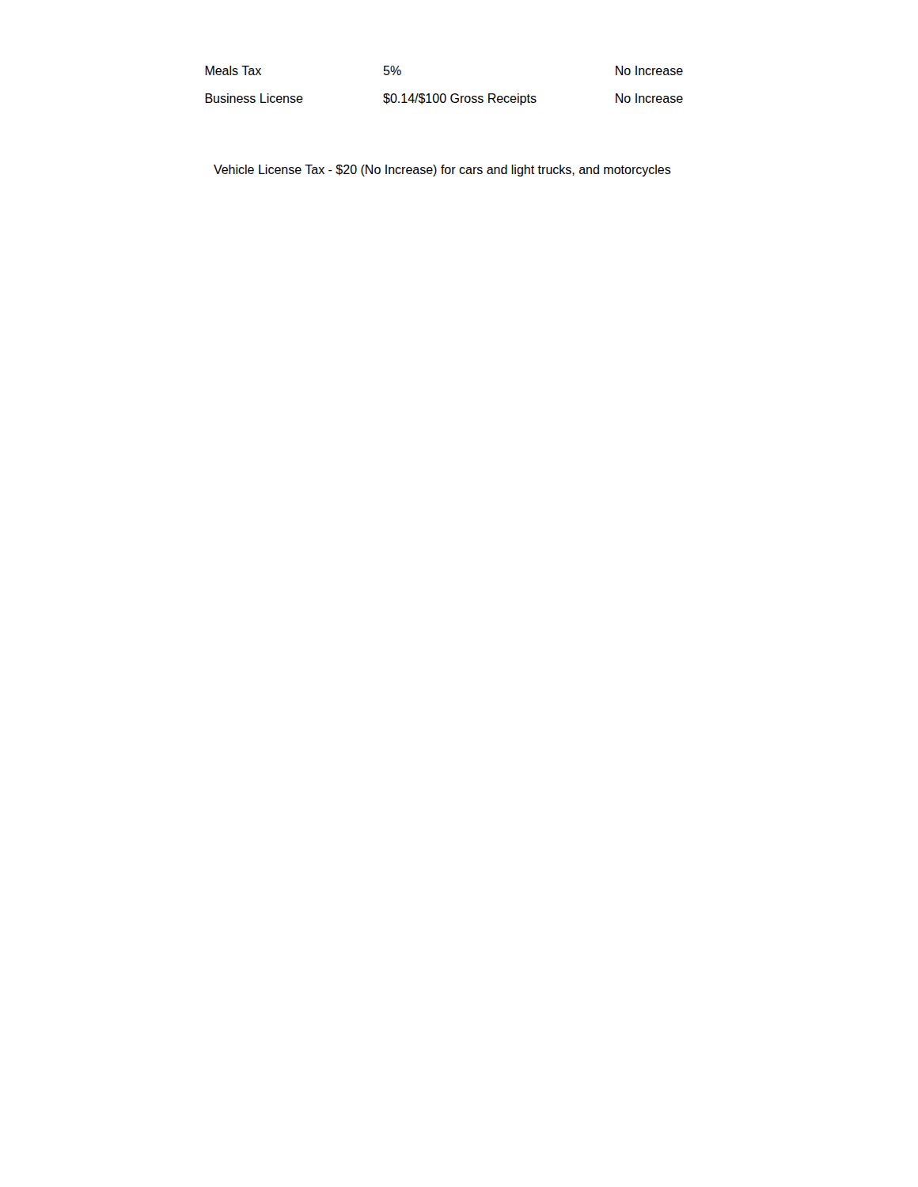| Meals Tax | 5% | No Increase |
| Business License | $0.14/$100 Gross Receipts | No Increase |
Vehicle License Tax - $20 (No Increase) for cars and light trucks, and motorcycles